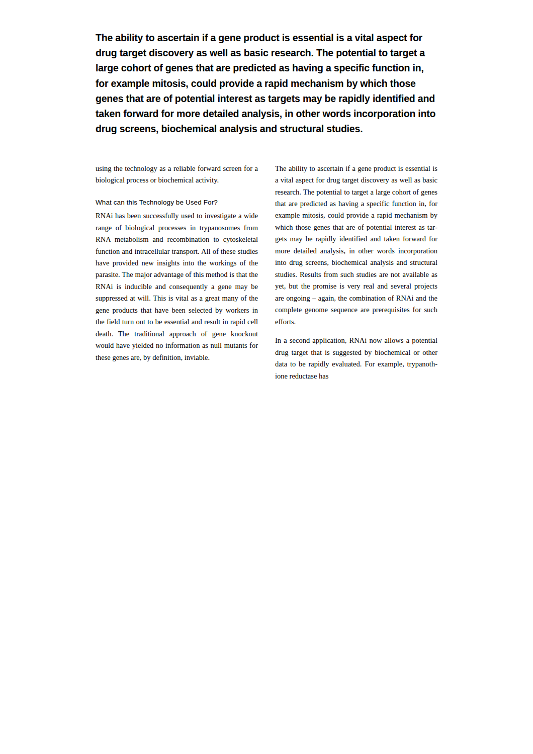The ability to ascertain if a gene product is essential is a vital aspect for drug target discovery as well as basic research. The potential to target a large cohort of genes that are predicted as having a specific function in, for example mitosis, could provide a rapid mechanism by which those genes that are of potential interest as targets may be rapidly identified and taken forward for more detailed analysis, in other words incorporation into drug screens, biochemical analysis and structural studies.
using the technology as a reliable forward screen for a biological process or biochemical activity.
What can this Technology be Used For?
RNAi has been successfully used to investigate a wide range of biological processes in trypanosomes from RNA metabolism and recombination to cytoskeletal function and intracellular transport. All of these studies have provided new insights into the workings of the parasite. The major advantage of this method is that the RNAi is inducible and consequently a gene may be suppressed at will. This is vital as a great many of the gene products that have been selected by workers in the field turn out to be essential and result in rapid cell death. The traditional approach of gene knockout would have yielded no information as null mutants for these genes are, by definition, inviable.
The ability to ascertain if a gene product is essential is a vital aspect for drug target discovery as well as basic research. The potential to target a large cohort of genes that are predicted as having a specific function in, for example mitosis, could provide a rapid mechanism by which those genes that are of potential interest as targets may be rapidly identified and taken forward for more detailed analysis, in other words incorporation into drug screens, biochemical analysis and structural studies. Results from such studies are not available as yet, but the promise is very real and several projects are ongoing – again, the combination of RNAi and the complete genome sequence are prerequisites for such efforts.
In a second application, RNAi now allows a potential drug target that is suggested by biochemical or other data to be rapidly evaluated. For example, trypanothione reductase has